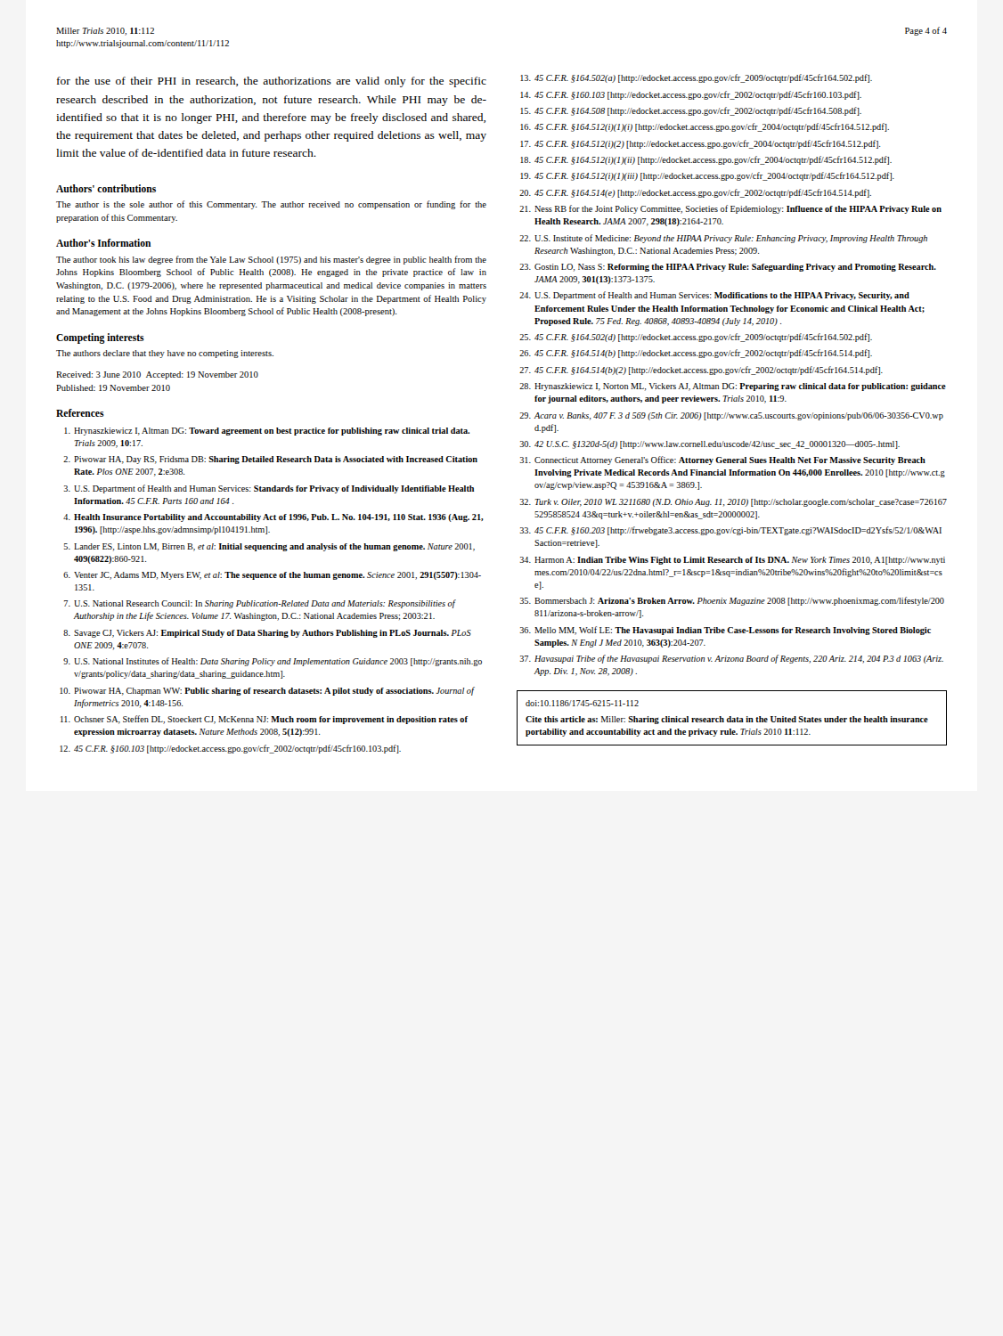Miller Trials 2010, 11:112
http://www.trialsjournal.com/content/11/1/112
Page 4 of 4
for the use of their PHI in research, the authorizations are valid only for the specific research described in the authorization, not future research. While PHI may be de-identified so that it is no longer PHI, and therefore may be freely disclosed and shared, the requirement that dates be deleted, and perhaps other required deletions as well, may limit the value of de-identified data in future research.
Authors' contributions
The author is the sole author of this Commentary. The author received no compensation or funding for the preparation of this Commentary.
Author's Information
The author took his law degree from the Yale Law School (1975) and his master's degree in public health from the Johns Hopkins Bloomberg School of Public Health (2008). He engaged in the private practice of law in Washington, D.C. (1979-2006), where he represented pharmaceutical and medical device companies in matters relating to the U.S. Food and Drug Administration. He is a Visiting Scholar in the Department of Health Policy and Management at the Johns Hopkins Bloomberg School of Public Health (2008-present).
Competing interests
The authors declare that they have no competing interests.
Received: 3 June 2010 Accepted: 19 November 2010
Published: 19 November 2010
References
Hrynaszkiewicz I, Altman DG: Toward agreement on best practice for publishing raw clinical trial data. Trials 2009, 10:17.
Piwowar HA, Day RS, Fridsma DB: Sharing Detailed Research Data is Associated with Increased Citation Rate. Plos ONE 2007, 2:e308.
U.S. Department of Health and Human Services: Standards for Privacy of Individually Identifiable Health Information. 45 C.F.R. Parts 160 and 164 .
Health Insurance Portability and Accountability Act of 1996, Pub. L. No. 104-191, 110 Stat. 1936 (Aug. 21, 1996). [http://aspe.hhs.gov/admnsimp/pl104191.htm].
Lander ES, Linton LM, Birren B, et al: Initial sequencing and analysis of the human genome. Nature 2001, 409(6822):860-921.
Venter JC, Adams MD, Myers EW, et al: The sequence of the human genome. Science 2001, 291(5507):1304-1351.
U.S. National Research Council: In Sharing Publication-Related Data and Materials: Responsibilities of Authorship in the Life Sciences. Volume 17. Washington, D.C.: National Academies Press; 2003:21.
Savage CJ, Vickers AJ: Empirical Study of Data Sharing by Authors Publishing in PLoS Journals. PLoS ONE 2009, 4:e7078.
U.S. National Institutes of Health: Data Sharing Policy and Implementation Guidance 2003 [http://grants.nih.gov/grants/policy/data_sharing/data_sharing_guidance.htm].
Piwowar HA, Chapman WW: Public sharing of research datasets: A pilot study of associations. Journal of Informetrics 2010, 4:148-156.
Ochsner SA, Steffen DL, Stoeckert CJ, McKenna NJ: Much room for improvement in deposition rates of expression microarray datasets. Nature Methods 2008, 5(12):991.
45 C.F.R. §160.103 [http://edocket.access.gpo.gov/cfr_2002/octqtr/pdf/45cfr160.103.pdf].
45 C.F.R. §164.502(a) [http://edocket.access.gpo.gov/cfr_2009/octqtr/pdf/45cfr164.502.pdf].
45 C.F.R. §160.103 [http://edocket.access.gpo.gov/cfr_2002/octqtr/pdf/45cfr160.103.pdf].
45 C.F.R. §164.508 [http://edocket.access.gpo.gov/cfr_2002/octqtr/pdf/45cfr164.508.pdf].
45 C.F.R. §164.512(i)(1)(i) [http://edocket.access.gpo.gov/cfr_2004/octqtr/pdf/45cfr164.512.pdf].
45 C.F.R. §164.512(i)(2) [http://edocket.access.gpo.gov/cfr_2004/octqtr/pdf/45cfr164.512.pdf].
45 C.F.R. §164.512(i)(1)(ii) [http://edocket.access.gpo.gov/cfr_2004/octqtr/pdf/45cfr164.512.pdf].
45 C.F.R. §164.512(i)(1)(iii) [http://edocket.access.gpo.gov/cfr_2004/octqtr/pdf/45cfr164.512.pdf].
45 C.F.R. §164.514(e) [http://edocket.access.gpo.gov/cfr_2002/octqtr/pdf/45cfr164.514.pdf].
Ness RB for the Joint Policy Committee, Societies of Epidemiology: Influence of the HIPAA Privacy Rule on Health Research. JAMA 2007, 298(18):2164-2170.
U.S. Institute of Medicine: Beyond the HIPAA Privacy Rule: Enhancing Privacy, Improving Health Through Research Washington, D.C.: National Academies Press; 2009.
Gostin LO, Nass S: Reforming the HIPAA Privacy Rule: Safeguarding Privacy and Promoting Research. JAMA 2009, 301(13):1373-1375.
U.S. Department of Health and Human Services: Modifications to the HIPAA Privacy, Security, and Enforcement Rules Under the Health Information Technology for Economic and Clinical Health Act; Proposed Rule. 75 Fed. Reg. 40868, 40893-40894 (July 14, 2010) .
45 C.F.R. §164.502(d) [http://edocket.access.gpo.gov/cfr_2009/octqtr/pdf/45cfr164.502.pdf].
45 C.F.R. §164.514(b) [http://edocket.access.gpo.gov/cfr_2002/octqtr/pdf/45cfr164.514.pdf].
45 C.F.R. §164.514(b)(2) [http://edocket.access.gpo.gov/cfr_2002/octqtr/pdf/45cfr164.514.pdf].
Hrynaszkiewicz I, Norton ML, Vickers AJ, Altman DG: Preparing raw clinical data for publication: guidance for journal editors, authors, and peer reviewers. Trials 2010, 11:9.
Acara v. Banks, 407 F. 3 d 569 (5th Cir. 2006) [http://www.ca5.uscourts.gov/opinions/pub/06/06-30356-CV0.wpd.pdf].
42 U.S.C. §1320d-5(d) [http://www.law.cornell.edu/uscode/42/usc_sec_42_00001320—d005-.html].
Connecticut Attorney General's Office: Attorney General Sues Health Net For Massive Security Breach Involving Private Medical Records And Financial Information On 446,000 Enrollees. 2010 [http://www.ct.gov/ag/cwp/view.asp?Q = 453916&A = 3869.].
Turk v. Oiler, 2010 WL 3211680 (N.D. Ohio Aug. 11, 2010) [http://scholar.google.com/scholar_case?case=7261675295858524 43&q=turk+v.+oiler&hl=en&as_sdt=20000002].
45 C.F.R. §160.203 [http://frwebgate3.access.gpo.gov/cgi-bin/TEXTgate.cgi?WAISdocID=d2Ysfs/52/1/0&WAISaction=retrieve].
Harmon A: Indian Tribe Wins Fight to Limit Research of Its DNA. New York Times 2010, A1[http://www.nytimes.com/2010/04/22/us/22dna.html?_r=1&scp=1&sq=indian%20tribe%20wins%20fight%20to%20limit&st=cse].
Bommersbach J: Arizona's Broken Arrow. Phoenix Magazine 2008 [http://www.phoenixmag.com/lifestyle/200811/arizona-s-broken-arrow/].
Mello MM, Wolf LE: The Havasupai Indian Tribe Case-Lessons for Research Involving Stored Biologic Samples. N Engl J Med 2010, 363(3):204-207.
Havasupai Tribe of the Havasupai Reservation v. Arizona Board of Regents, 220 Ariz. 214, 204 P.3 d 1063 (Ariz. App. Div. 1, Nov. 28, 2008) .
doi:10.1186/1745-6215-11-112
Cite this article as: Miller: Sharing clinical research data in the United States under the health insurance portability and accountability act and the privacy rule. Trials 2010 11:112.